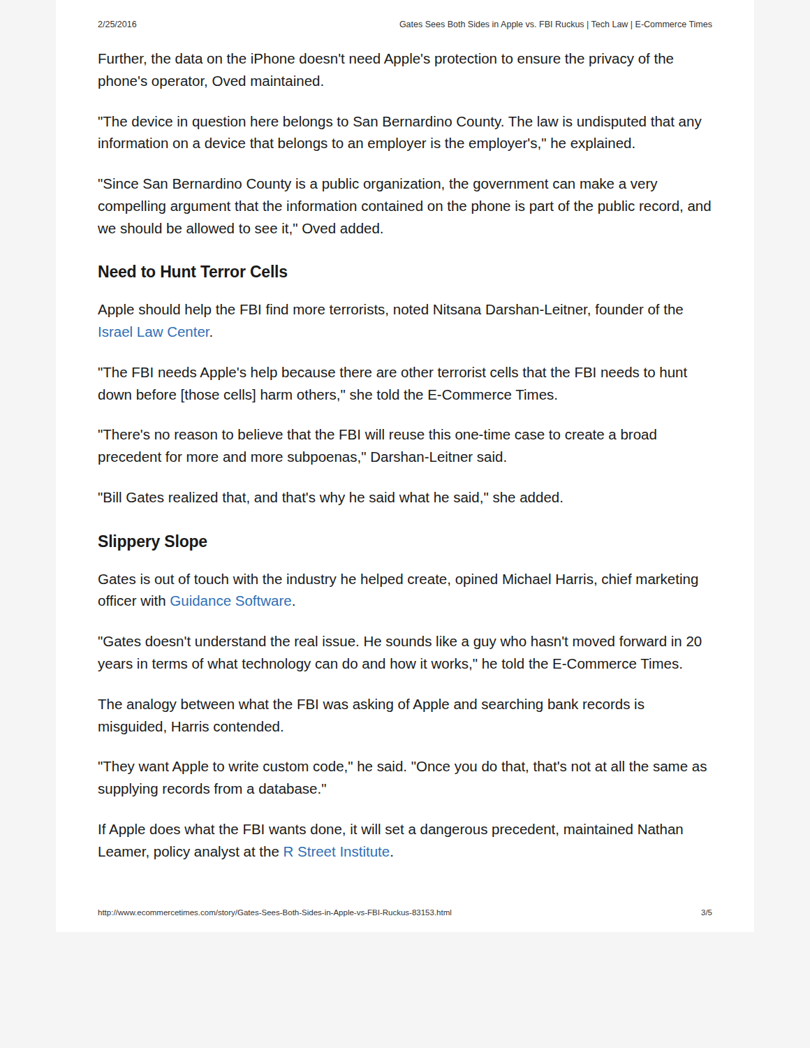2/25/2016 Gates Sees Both Sides in Apple vs. FBI Ruckus | Tech Law | E-Commerce Times
Further, the data on the iPhone doesn't need Apple's protection to ensure the privacy of the phone's operator, Oved maintained.
"The device in question here belongs to San Bernardino County. The law is undisputed that any information on a device that belongs to an employer is the employer's," he explained.
"Since San Bernardino County is a public organization, the government can make a very compelling argument that the information contained on the phone is part of the public record, and we should be allowed to see it," Oved added.
Need to Hunt Terror Cells
Apple should help the FBI find more terrorists, noted Nitsana Darshan-Leitner, founder of the Israel Law Center.
"The FBI needs Apple's help because there are other terrorist cells that the FBI needs to hunt down before [those cells] harm others," she told the E-Commerce Times.
"There's no reason to believe that the FBI will reuse this one-time case to create a broad precedent for more and more subpoenas," Darshan-Leitner said.
"Bill Gates realized that, and that's why he said what he said," she added.
Slippery Slope
Gates is out of touch with the industry he helped create, opined Michael Harris, chief marketing officer with Guidance Software.
"Gates doesn't understand the real issue. He sounds like a guy who hasn't moved forward in 20 years in terms of what technology can do and how it works," he told the E-Commerce Times.
The analogy between what the FBI was asking of Apple and searching bank records is misguided, Harris contended.
"They want Apple to write custom code," he said. "Once you do that, that's not at all the same as supplying records from a database."
If Apple does what the FBI wants done, it will set a dangerous precedent, maintained Nathan Leamer, policy analyst at the R Street Institute.
http://www.ecommercetimes.com/story/Gates-Sees-Both-Sides-in-Apple-vs-FBI-Ruckus-83153.html 3/5